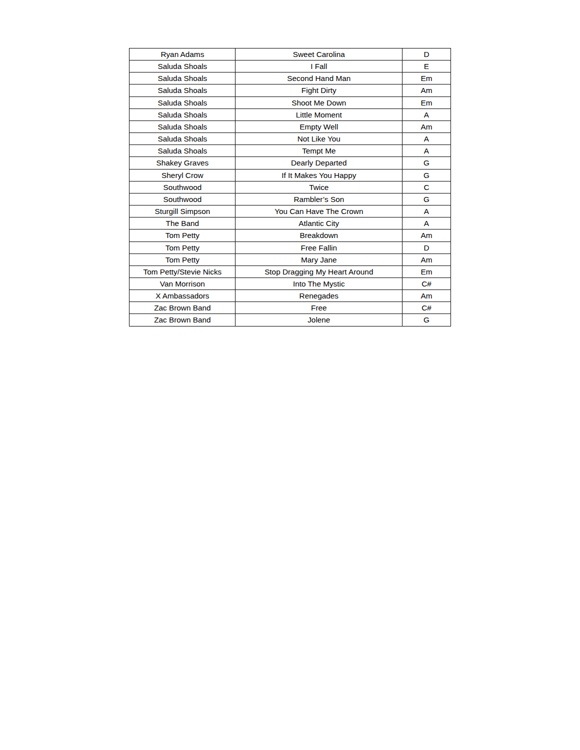| Ryan Adams | Sweet Carolina | D |
| Saluda Shoals | I Fall | E |
| Saluda Shoals | Second Hand Man | Em |
| Saluda Shoals | Fight Dirty | Am |
| Saluda Shoals | Shoot Me Down | Em |
| Saluda Shoals | Little Moment | A |
| Saluda Shoals | Empty Well | Am |
| Saluda Shoals | Not Like You | A |
| Saluda Shoals | Tempt Me | A |
| Shakey Graves | Dearly Departed | G |
| Sheryl Crow | If It Makes You Happy | G |
| Southwood | Twice | C |
| Southwood | Rambler’s Son | G |
| Sturgill Simpson | You Can Have The Crown | A |
| The Band | Atlantic City | A |
| Tom Petty | Breakdown | Am |
| Tom Petty | Free Fallin | D |
| Tom Petty | Mary Jane | Am |
| Tom Petty/Stevie Nicks | Stop Dragging My Heart Around | Em |
| Van Morrison | Into The Mystic | C# |
| X Ambassadors | Renegades | Am |
| Zac Brown Band | Free | C# |
| Zac Brown Band | Jolene | G |